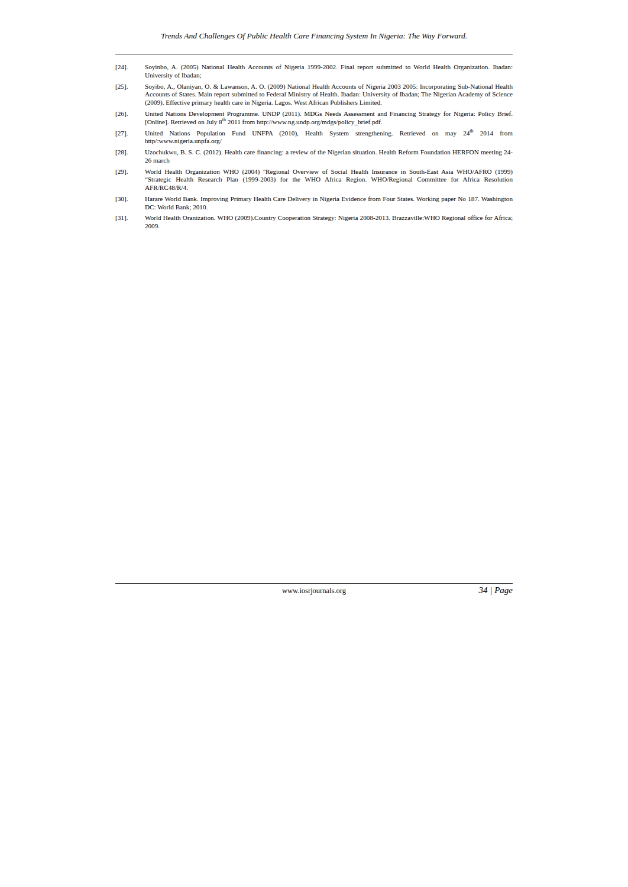Trends And Challenges Of Public Health Care Financing System In Nigeria: The Way Forward.
[24]. Soyinbo, A. (2005) National Health Accounts of Nigeria 1999-2002. Final report submitted to World Health Organization. Ibadan: University of Ibadan;
[25]. Soyibo, A., Olaniyan, O. & Lawanson, A. O. (2009) National Health Accounts of Nigeria 2003 2005: Incorporating Sub-National Health Accounts of States. Main report submitted to Federal Ministry of Health. Ibadan: University of Ibadan; The Nigerian Academy of Science (2009). Effective primary health care in Nigeria. Lagos. West African Publishers Limited.
[26]. United Nations Development Programme. UNDP (2011). MDGs Needs Assessment and Financing Strategy for Nigeria: Policy Brief. [Online]. Retrieved on July 8th 2011 from http://www.ng.undp.org/mdgs/policy_brief.pdf.
[27]. United Nations Population Fund UNFPA (2010), Health System strengthening. Retrieved on may 24th 2014 from http/:www.nigeria.unpfa.org/
[28]. Uzochukwu, B. S. C. (2012). Health care financing: a review of the Nigerian situation. Health Reform Foundation HERFON meeting 24-26 march
[29]. World Health Organization WHO (2004) ''Regional Overview of Social Health Insurance in South-East Asia WHO/AFRO (1999) “Strategic Health Research Plan (1999-2003) for the WHO Africa Region. WHO/Regional Committee for Africa Resolution AFR/RC48/R/4.
[30]. Harare World Bank. Improving Primary Health Care Delivery in Nigeria Evidence from Four States. Working paper No 187. Washington DC: World Bank; 2010.
[31]. World Health Oranization. WHO (2009).Country Cooperation Strategy: Nigeria 2008-2013. Brazzaville:WHO Regional office for Africa; 2009.
www.iosrjournals.org 34 | Page